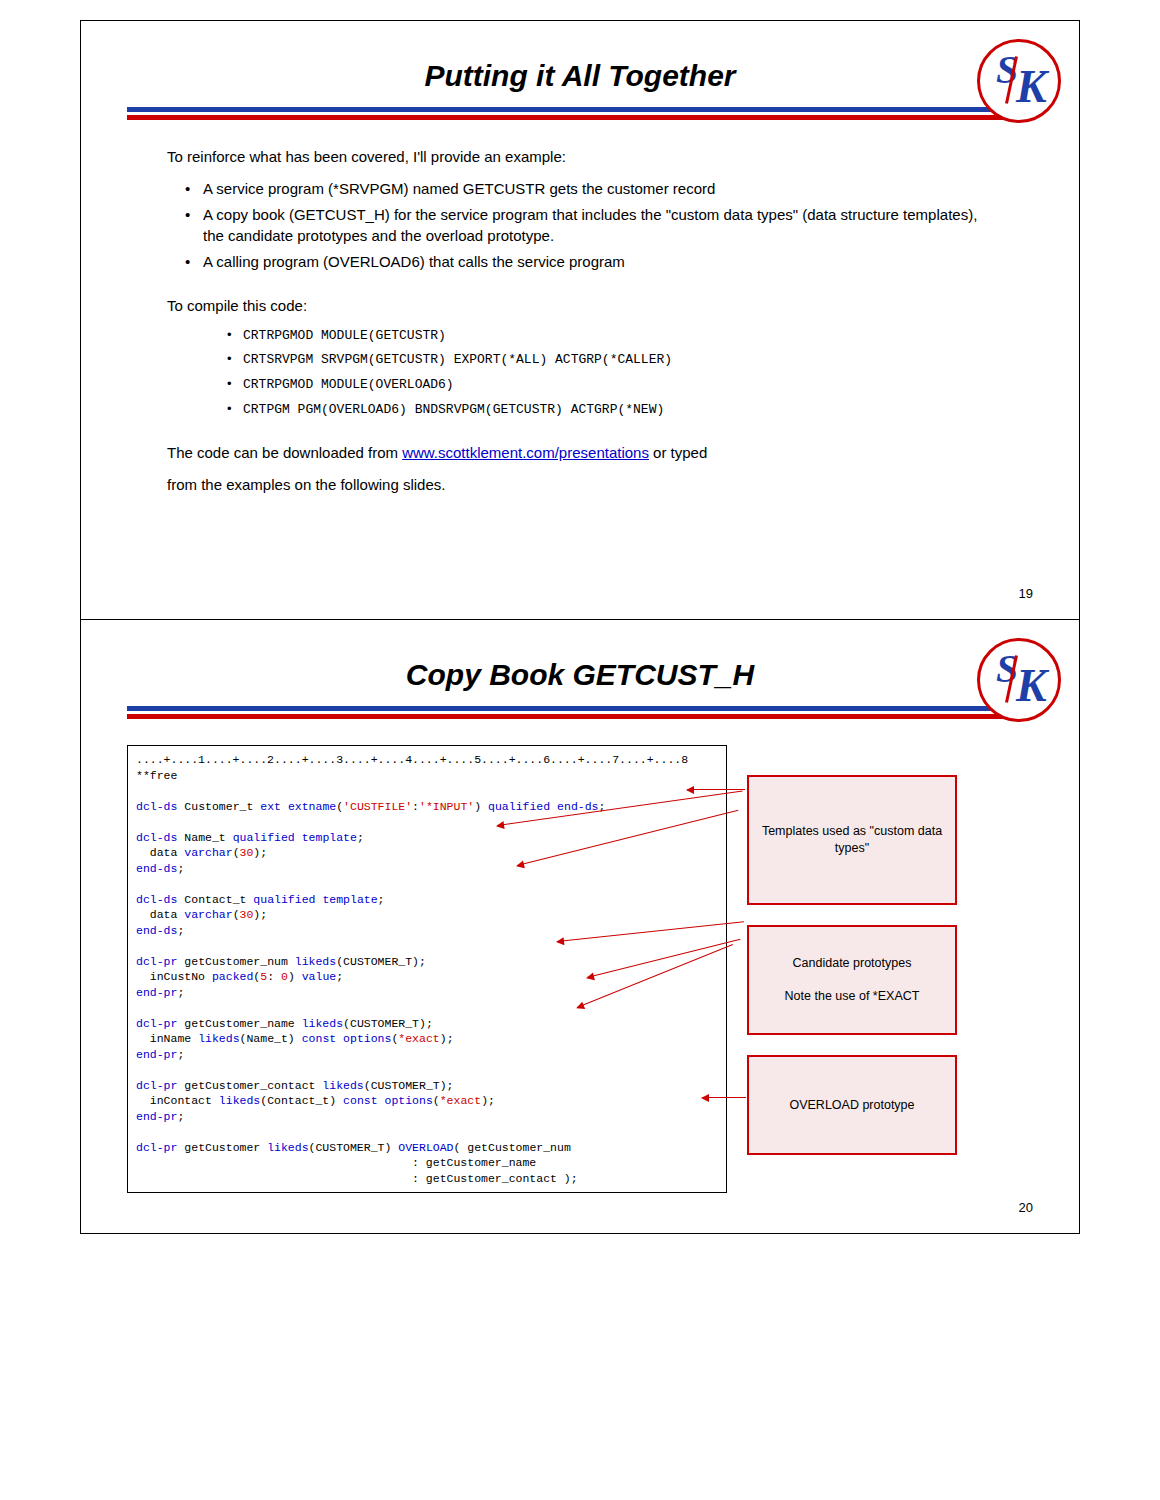S K
Putting it All Together
To reinforce what has been covered, I'll provide an example:
A service program (*SRVPGM) named GETCUSTR gets the customer record
A copy book (GETCUST_H) for the service program that includes the "custom data types" (data structure templates), the candidate prototypes and the overload prototype.
A calling program (OVERLOAD6) that calls the service program
To compile this code:
CRTRPGMOD MODULE(GETCUSTR)
CRTSRVPGM SRVPGM(GETCUSTR) EXPORT(*ALL) ACTGRP(*CALLER)
CRTRPGMOD MODULE(OVERLOAD6)
CRTPGM PGM(OVERLOAD6) BNDSRVPGM(GETCUSTR) ACTGRP(*NEW)
The code can be downloaded from www.scottklement.com/presentations or typed
from the examples on the following slides.
19
S K
Copy Book GETCUST_H
....+....1....+....2....+....3....+....4....+....5....+....6....+....7....+....8
**free

dcl-ds Customer_t ext extname('CUSTFILE':'*INPUT') qualified end-ds;

dcl-ds Name_t qualified template;
  data varchar(30);
end-ds;

dcl-ds Contact_t qualified template;
  data varchar(30);
end-ds;

dcl-pr getCustomer_num likeds(CUSTOMER_T);
  inCustNo packed(5: 0) value;
end-pr;

dcl-pr getCustomer_name likeds(CUSTOMER_T);
  inName likeds(Name_t) const options(*exact);
end-pr;

dcl-pr getCustomer_contact likeds(CUSTOMER_T);
  inContact likeds(Contact_t) const options(*exact);
end-pr;

dcl-pr getCustomer likeds(CUSTOMER_T) OVERLOAD( getCustomer_num
                                        : getCustomer_name
                                        : getCustomer_contact );
Templates used as "custom data types"
Candidate prototypes
Note the use of *EXACT
OVERLOAD prototype
20